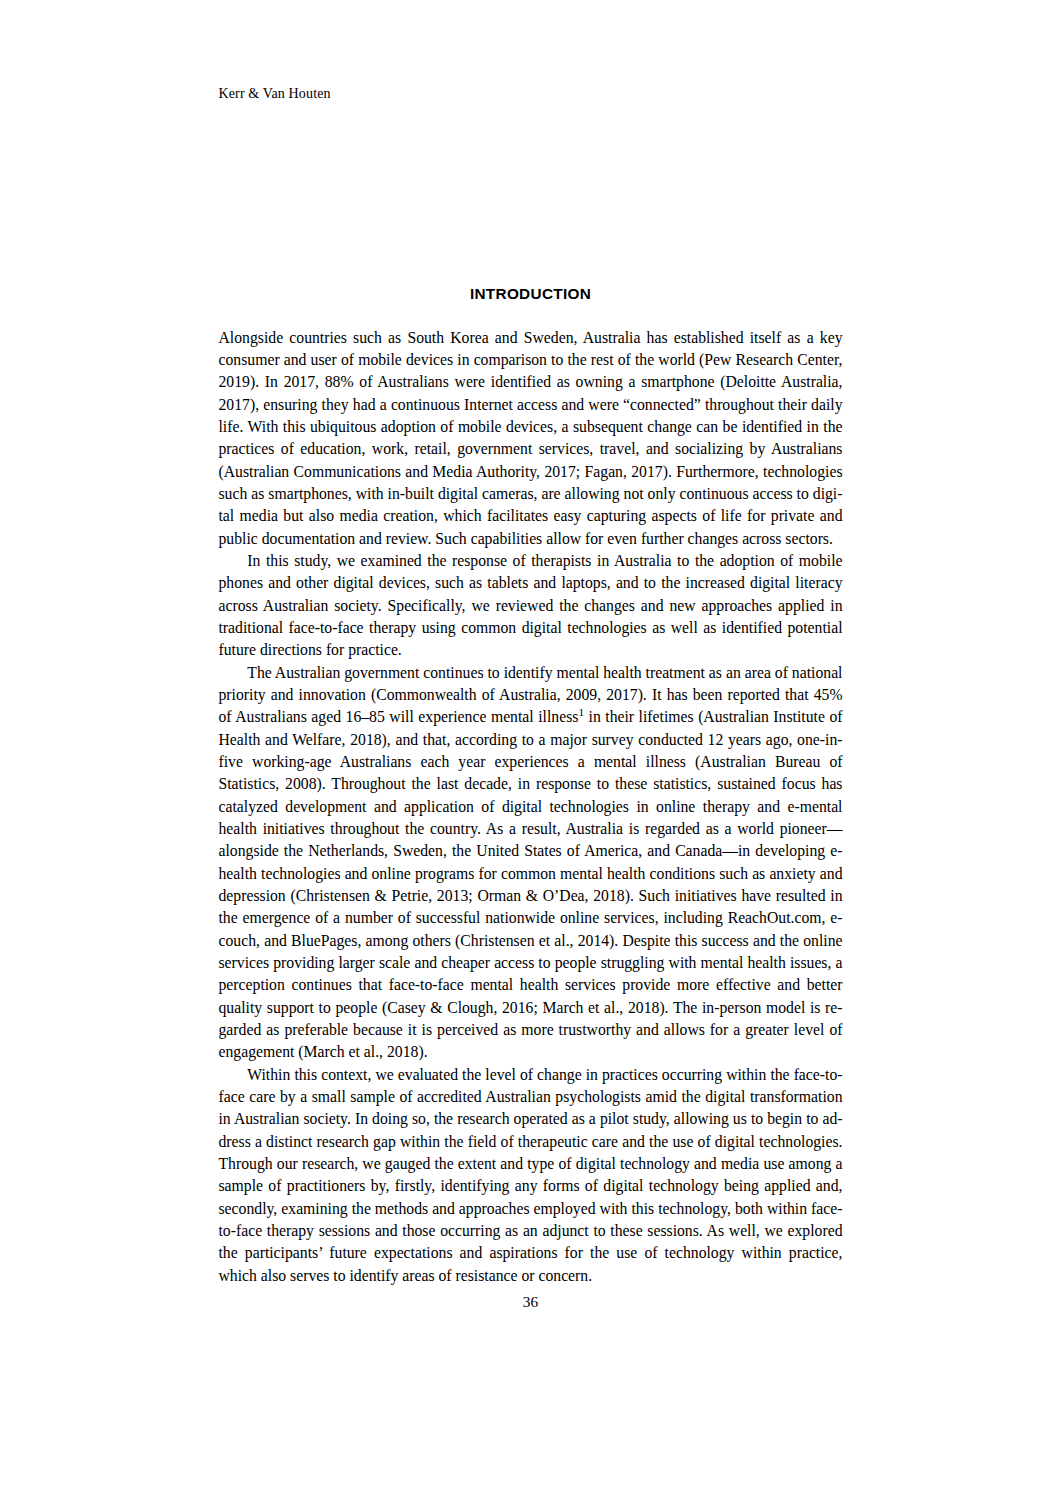Kerr & Van Houten
INTRODUCTION
Alongside countries such as South Korea and Sweden, Australia has established itself as a key consumer and user of mobile devices in comparison to the rest of the world (Pew Research Center, 2019). In 2017, 88% of Australians were identified as owning a smartphone (Deloitte Australia, 2017), ensuring they had a continuous Internet access and were “connected” throughout their daily life. With this ubiquitous adoption of mobile devices, a subsequent change can be identified in the practices of education, work, retail, government services, travel, and socializing by Australians (Australian Communications and Media Authority, 2017; Fagan, 2017). Furthermore, technologies such as smartphones, with in-built digital cameras, are allowing not only continuous access to digital media but also media creation, which facilitates easy capturing aspects of life for private and public documentation and review. Such capabilities allow for even further changes across sectors.
In this study, we examined the response of therapists in Australia to the adoption of mobile phones and other digital devices, such as tablets and laptops, and to the increased digital literacy across Australian society. Specifically, we reviewed the changes and new approaches applied in traditional face-to-face therapy using common digital technologies as well as identified potential future directions for practice.
The Australian government continues to identify mental health treatment as an area of national priority and innovation (Commonwealth of Australia, 2009, 2017). It has been reported that 45% of Australians aged 16–85 will experience mental illness1 in their lifetimes (Australian Institute of Health and Welfare, 2018), and that, according to a major survey conducted 12 years ago, one-in-five working-age Australians each year experiences a mental illness (Australian Bureau of Statistics, 2008). Throughout the last decade, in response to these statistics, sustained focus has catalyzed development and application of digital technologies in online therapy and e-mental health initiatives throughout the country. As a result, Australia is regarded as a world pioneer—alongside the Netherlands, Sweden, the United States of America, and Canada—in developing e-health technologies and online programs for common mental health conditions such as anxiety and depression (Christensen & Petrie, 2013; Orman & O’Dea, 2018). Such initiatives have resulted in the emergence of a number of successful nationwide online services, including ReachOut.com, e-couch, and BluePages, among others (Christensen et al., 2014). Despite this success and the online services providing larger scale and cheaper access to people struggling with mental health issues, a perception continues that face-to-face mental health services provide more effective and better quality support to people (Casey & Clough, 2016; March et al., 2018). The in-person model is regarded as preferable because it is perceived as more trustworthy and allows for a greater level of engagement (March et al., 2018).
Within this context, we evaluated the level of change in practices occurring within the face-to-face care by a small sample of accredited Australian psychologists amid the digital transformation in Australian society. In doing so, the research operated as a pilot study, allowing us to begin to address a distinct research gap within the field of therapeutic care and the use of digital technologies. Through our research, we gauged the extent and type of digital technology and media use among a sample of practitioners by, firstly, identifying any forms of digital technology being applied and, secondly, examining the methods and approaches employed with this technology, both within face-to-face therapy sessions and those occurring as an adjunct to these sessions. As well, we explored the participants’ future expectations and aspirations for the use of technology within practice, which also serves to identify areas of resistance or concern.
36